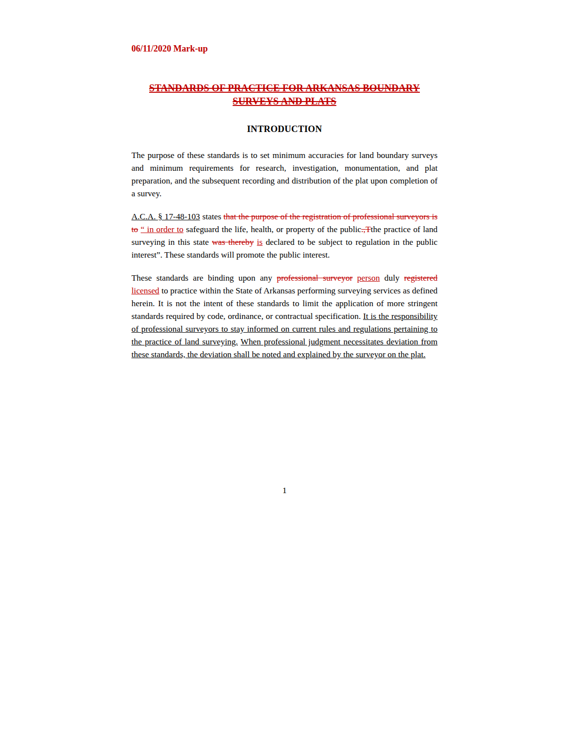06/11/2020 Mark-up
STANDARDS OF PRACTICE FOR ARKANSAS BOUNDARY SURVEYS AND PLATS
INTRODUCTION
The purpose of these standards is to set minimum accuracies for land boundary surveys and minimum requirements for research, investigation, monumentation, and plat preparation, and the subsequent recording and distribution of the plat upon completion of a survey.
A.C.A. § 17-48-103 states that the purpose of the registration of professional surveyors is to “ in order to safeguard the life, health, or property of the public., Tthe practice of land surveying in this state was thereby is declared to be subject to regulation in the public interest”. These standards will promote the public interest.
These standards are binding upon any professional surveyor person duly registered licensed to practice within the State of Arkansas performing surveying services as defined herein. It is not the intent of these standards to limit the application of more stringent standards required by code, ordinance, or contractual specification. It is the responsibility of professional surveyors to stay informed on current rules and regulations pertaining to the practice of land surveying. When professional judgment necessitates deviation from these standards, the deviation shall be noted and explained by the surveyor on the plat.
1